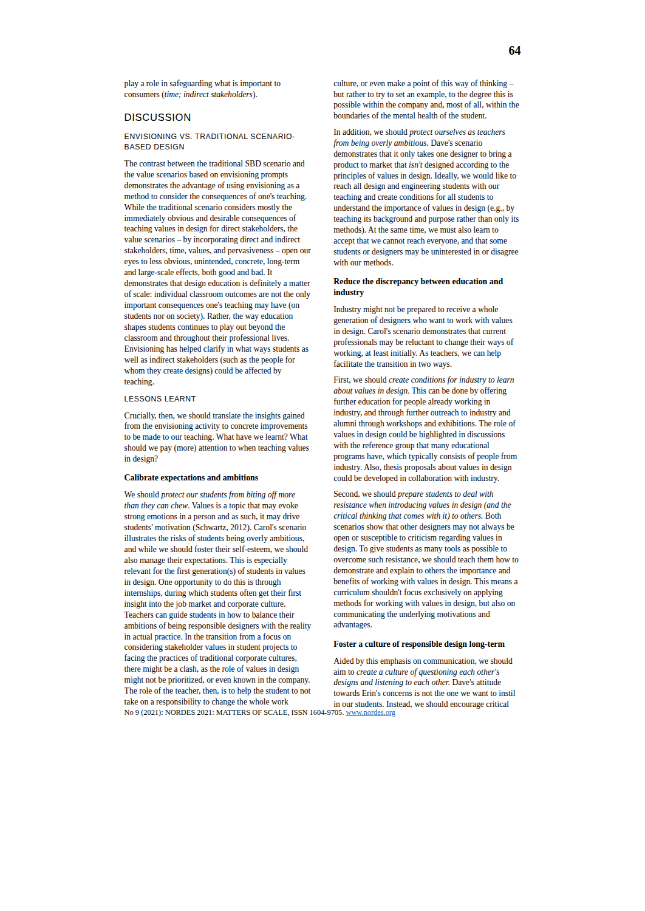64
play a role in safeguarding what is important to consumers (time; indirect stakeholders).
DISCUSSION
ENVISIONING VS. TRADITIONAL SCENARIO-BASED DESIGN
The contrast between the traditional SBD scenario and the value scenarios based on envisioning prompts demonstrates the advantage of using envisioning as a method to consider the consequences of one's teaching. While the traditional scenario considers mostly the immediately obvious and desirable consequences of teaching values in design for direct stakeholders, the value scenarios – by incorporating direct and indirect stakeholders, time, values, and pervasiveness – open our eyes to less obvious, unintended, concrete, long-term and large-scale effects, both good and bad. It demonstrates that design education is definitely a matter of scale: individual classroom outcomes are not the only important consequences one's teaching may have (on students nor on society). Rather, the way education shapes students continues to play out beyond the classroom and throughout their professional lives. Envisioning has helped clarify in what ways students as well as indirect stakeholders (such as the people for whom they create designs) could be affected by teaching.
LESSONS LEARNT
Crucially, then, we should translate the insights gained from the envisioning activity to concrete improvements to be made to our teaching. What have we learnt? What should we pay (more) attention to when teaching values in design?
Calibrate expectations and ambitions
We should protect our students from biting off more than they can chew. Values is a topic that may evoke strong emotions in a person and as such, it may drive students' motivation (Schwartz, 2012). Carol's scenario illustrates the risks of students being overly ambitious, and while we should foster their self-esteem, we should also manage their expectations. This is especially relevant for the first generation(s) of students in values in design. One opportunity to do this is through internships, during which students often get their first insight into the job market and corporate culture. Teachers can guide students in how to balance their ambitions of being responsible designers with the reality in actual practice. In the transition from a focus on considering stakeholder values in student projects to facing the practices of traditional corporate cultures, there might be a clash, as the role of values in design might not be prioritized, or even known in the company. The role of the teacher, then, is to help the student to not take on a responsibility to change the whole work culture, or even make a point of this way of thinking – but rather to try to set an example, to the degree this is possible within the company and, most of all, within the boundaries of the mental health of the student.
In addition, we should protect ourselves as teachers from being overly ambitious. Dave's scenario demonstrates that it only takes one designer to bring a product to market that isn't designed according to the principles of values in design. Ideally, we would like to reach all design and engineering students with our teaching and create conditions for all students to understand the importance of values in design (e.g., by teaching its background and purpose rather than only its methods). At the same time, we must also learn to accept that we cannot reach everyone, and that some students or designers may be uninterested in or disagree with our methods.
Reduce the discrepancy between education and industry
Industry might not be prepared to receive a whole generation of designers who want to work with values in design. Carol's scenario demonstrates that current professionals may be reluctant to change their ways of working, at least initially. As teachers, we can help facilitate the transition in two ways.
First, we should create conditions for industry to learn about values in design. This can be done by offering further education for people already working in industry, and through further outreach to industry and alumni through workshops and exhibitions. The role of values in design could be highlighted in discussions with the reference group that many educational programs have, which typically consists of people from industry. Also, thesis proposals about values in design could be developed in collaboration with industry.
Second, we should prepare students to deal with resistance when introducing values in design (and the critical thinking that comes with it) to others. Both scenarios show that other designers may not always be open or susceptible to criticism regarding values in design. To give students as many tools as possible to overcome such resistance, we should teach them how to demonstrate and explain to others the importance and benefits of working with values in design. This means a curriculum shouldn't focus exclusively on applying methods for working with values in design, but also on communicating the underlying motivations and advantages.
Foster a culture of responsible design long-term
Aided by this emphasis on communication, we should aim to create a culture of questioning each other's designs and listening to each other. Dave's attitude towards Erin's concerns is not the one we want to instil in our students. Instead, we should encourage critical
No 9 (2021): NORDES 2021: MATTERS OF SCALE, ISSN 1604-9705. www.nordes.org